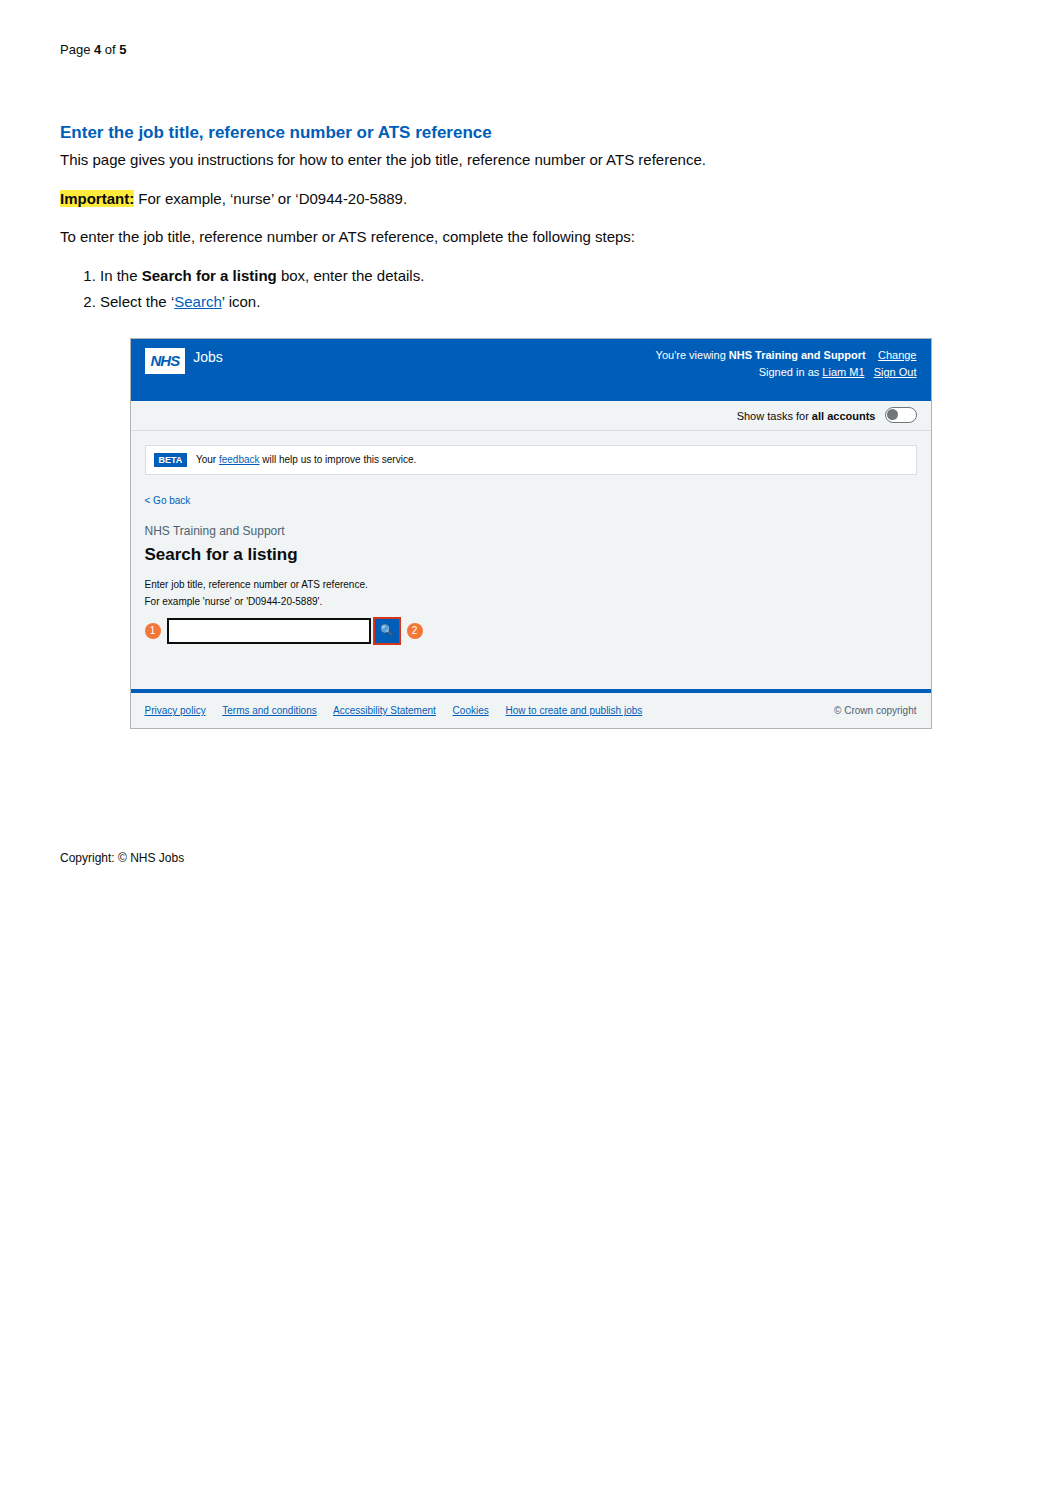Page 4 of 5
Enter the job title, reference number or ATS reference
This page gives you instructions for how to enter the job title, reference number or ATS reference.
Important: For example, ‘nurse’ or ‘D0944-20-5889.
To enter the job title, reference number or ATS reference, complete the following steps:
In the Search for a listing box, enter the details.
Select the ‘Search’ icon.
NHS Jobs
You're viewing NHS Training and Support Change
Signed in as Liam M1 Sign Out
Show tasks for all accounts
BETA Your feedback will help us to improve this service.
< Go back
NHS Training and Support
Search for a listing
Enter job title, reference number or ATS reference.
For example 'nurse' or 'D0944-20-5889'.
1
🔍
2
Privacy policy Terms and conditions Accessibility Statement Cookies How to create and publish jobs © Crown copyright
Copyright: © NHS Jobs